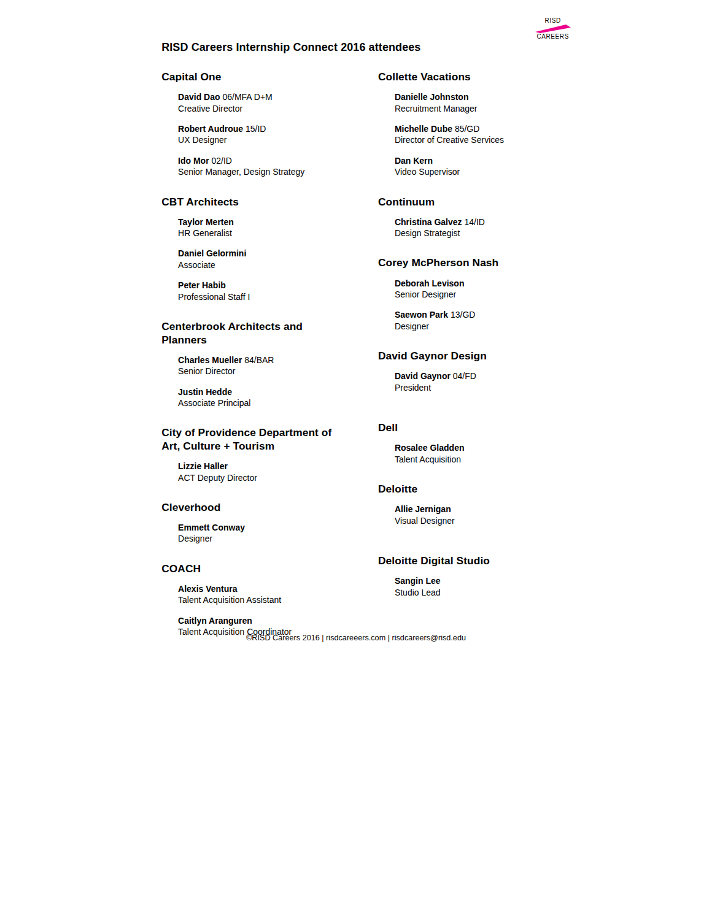RISD CAREERS
RISD Careers Internship Connect 2016 attendees
Capital One
David Dao 06/MFA D+M Creative Director
Robert Audroue 15/ID UX Designer
Ido Mor 02/ID Senior Manager, Design Strategy
CBT Architects
Taylor Merten HR Generalist
Daniel Gelormini Associate
Peter Habib Professional Staff I
Centerbrook Architects and Planners
Charles Mueller 84/BAR Senior Director
Justin Hedde Associate Principal
City of Providence Department of Art, Culture + Tourism
Lizzie Haller ACT Deputy Director
Cleverhood
Emmett Conway Designer
COACH
Alexis Ventura Talent Acquisition Assistant
Caitlyn Aranguren Talent Acquisition Coordinator
Collette Vacations
Danielle Johnston Recruitment Manager
Michelle Dube 85/GD Director of Creative Services
Dan Kern Video Supervisor
Continuum
Christina Galvez 14/ID Design Strategist
Corey McPherson Nash
Deborah Levison Senior Designer
Saewon Park 13/GD Designer
David Gaynor Design
David Gaynor 04/FD President
Dell
Rosalee Gladden Talent Acquisition
Deloitte
Allie Jernigan Visual Designer
Deloitte Digital Studio
Sangin Lee Studio Lead
©RISD Careers 2016 | risdcareeers.com | risdcareers@risd.edu